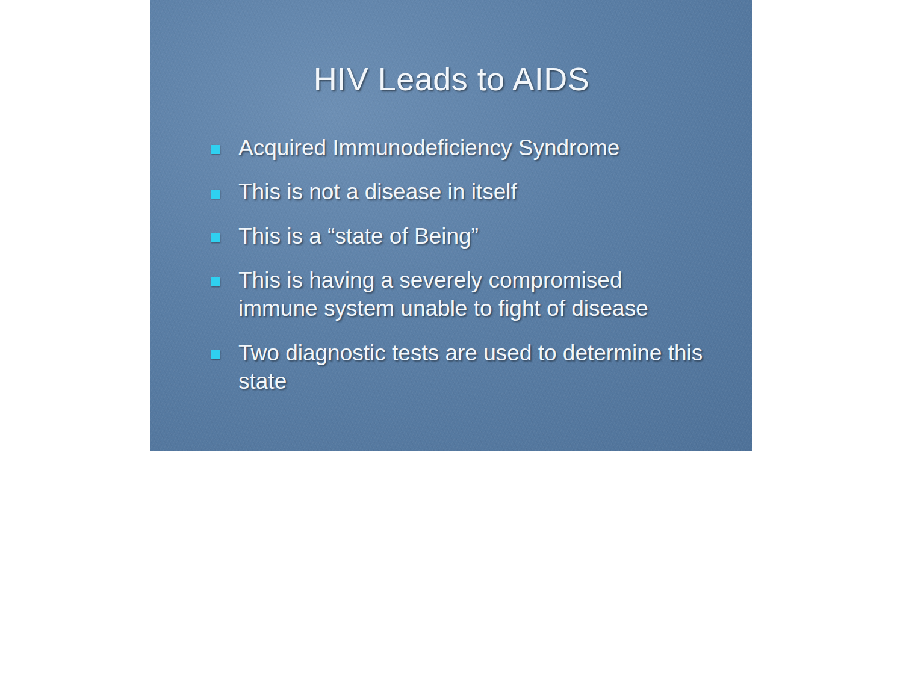HIV Leads to AIDS
Acquired Immunodeficiency Syndrome
This is not a disease in itself
This is a “state of Being”
This is having a severely compromised immune system unable to fight of disease
Two diagnostic tests are used to determine this state